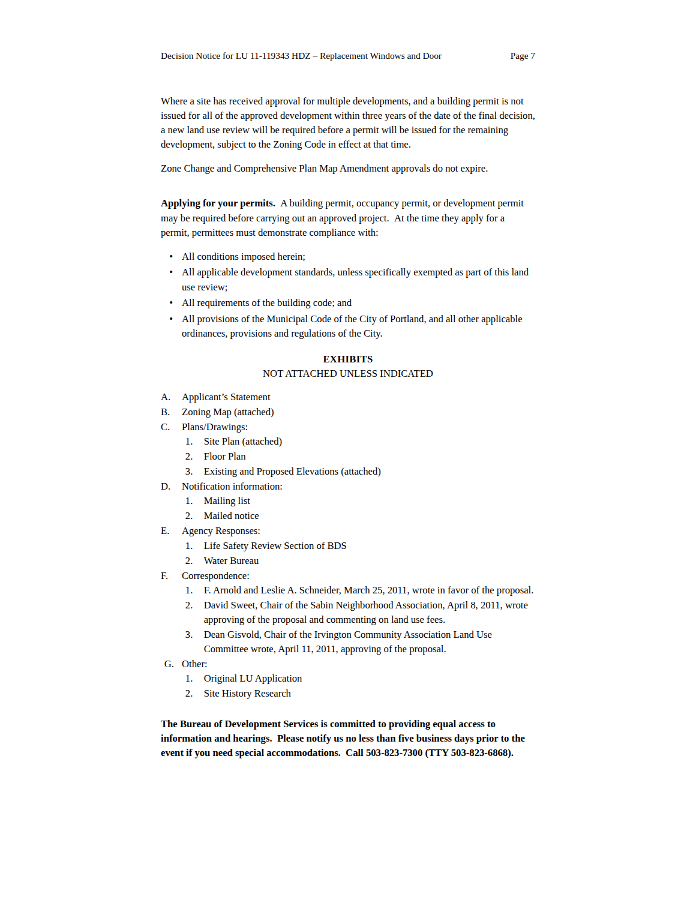Decision Notice for LU 11-119343 HDZ – Replacement Windows and Door Page 7
Where a site has received approval for multiple developments, and a building permit is not issued for all of the approved development within three years of the date of the final decision, a new land use review will be required before a permit will be issued for the remaining development, subject to the Zoning Code in effect at that time.
Zone Change and Comprehensive Plan Map Amendment approvals do not expire.
Applying for your permits. A building permit, occupancy permit, or development permit may be required before carrying out an approved project. At the time they apply for a permit, permittees must demonstrate compliance with:
All conditions imposed herein;
All applicable development standards, unless specifically exempted as part of this land use review;
All requirements of the building code; and
All provisions of the Municipal Code of the City of Portland, and all other applicable ordinances, provisions and regulations of the City.
EXHIBITS
NOT ATTACHED UNLESS INDICATED
A. Applicant’s Statement
B. Zoning Map (attached)
C. Plans/Drawings:
1. Site Plan (attached)
2. Floor Plan
3. Existing and Proposed Elevations (attached)
D. Notification information:
1. Mailing list
2. Mailed notice
E. Agency Responses:
1. Life Safety Review Section of BDS
2. Water Bureau
F. Correspondence:
1. F. Arnold and Leslie A. Schneider, March 25, 2011, wrote in favor of the proposal.
2. David Sweet, Chair of the Sabin Neighborhood Association, April 8, 2011, wrote approving of the proposal and commenting on land use fees.
3. Dean Gisvold, Chair of the Irvington Community Association Land Use Committee wrote, April 11, 2011, approving of the proposal.
G. Other:
1. Original LU Application
2. Site History Research
The Bureau of Development Services is committed to providing equal access to information and hearings. Please notify us no less than five business days prior to the event if you need special accommodations. Call 503-823-7300 (TTY 503-823-6868).